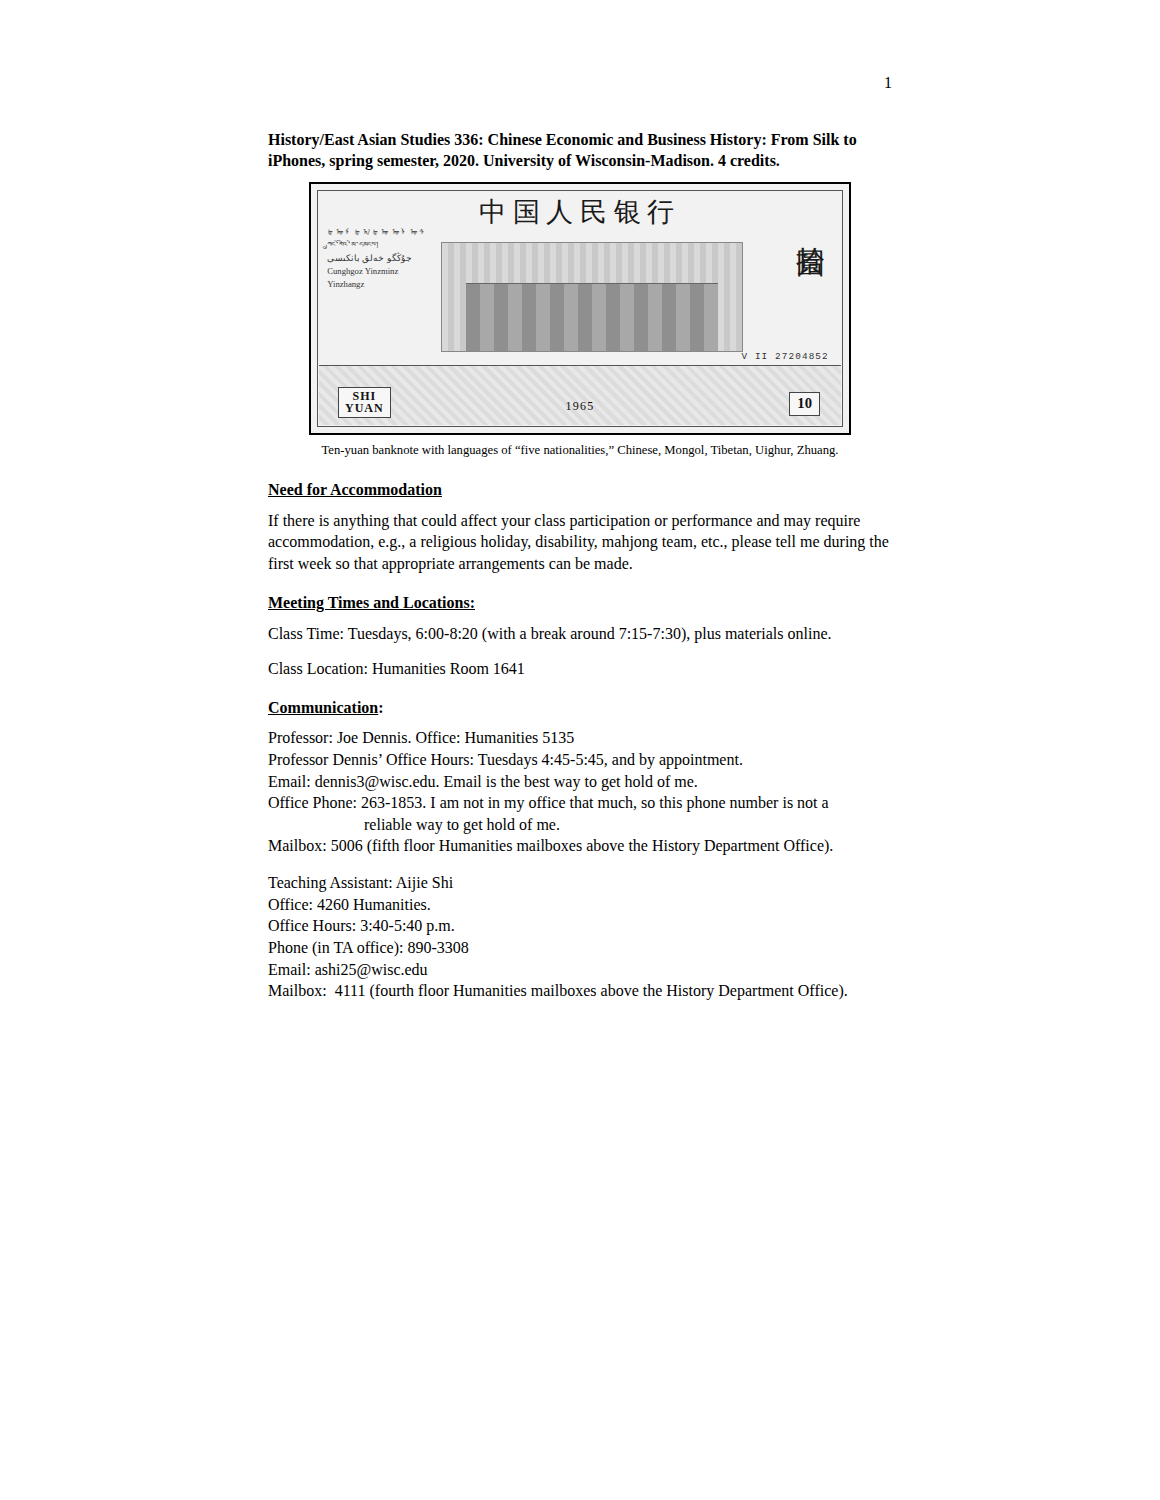1
History/East Asian Studies 336: Chinese Economic and Business History: From Silk to iPhones, spring semester, 2020. University of Wisconsin-Madison. 4 credits.
中国人民银行
ᠳᠤᠮᠳᠠᠳᠤ ᠤᠯᠤᠰ
ཀྲུང་གོའི་མི་དམངས།
جۇڭگو خەلق بانكىسى
Cunghgoz Yinzminz Yinzhangz
拾圓
V II 27204852
SHI
YUAN
1965
10
Ten-yuan banknote with languages of “five nationalities,” Chinese, Mongol, Tibetan, Uighur, Zhuang.
Need for Accommodation
If there is anything that could affect your class participation or performance and may require accommodation, e.g., a religious holiday, disability, mahjong team, etc., please tell me during the first week so that appropriate arrangements can be made.
Meeting Times and Locations:
Class Time: Tuesdays, 6:00-8:20 (with a break around 7:15-7:30), plus materials online.
Class Location: Humanities Room 1641
Communication:
Professor: Joe Dennis. Office: Humanities 5135
Professor Dennis’ Office Hours: Tuesdays 4:45-5:45, and by appointment.
Email: dennis3@wisc.edu. Email is the best way to get hold of me.
Office Phone: 263-1853. I am not in my office that much, so this phone number is not areliable way to get hold of me.
Mailbox: 5006 (fifth floor Humanities mailboxes above the History Department Office).
Teaching Assistant: Aijie Shi
Office: 4260 Humanities.
Office Hours: 3:40-5:40 p.m.
Phone (in TA office): 890-3308
Email: ashi25@wisc.edu
Mailbox: 4111 (fourth floor Humanities mailboxes above the History Department Office).